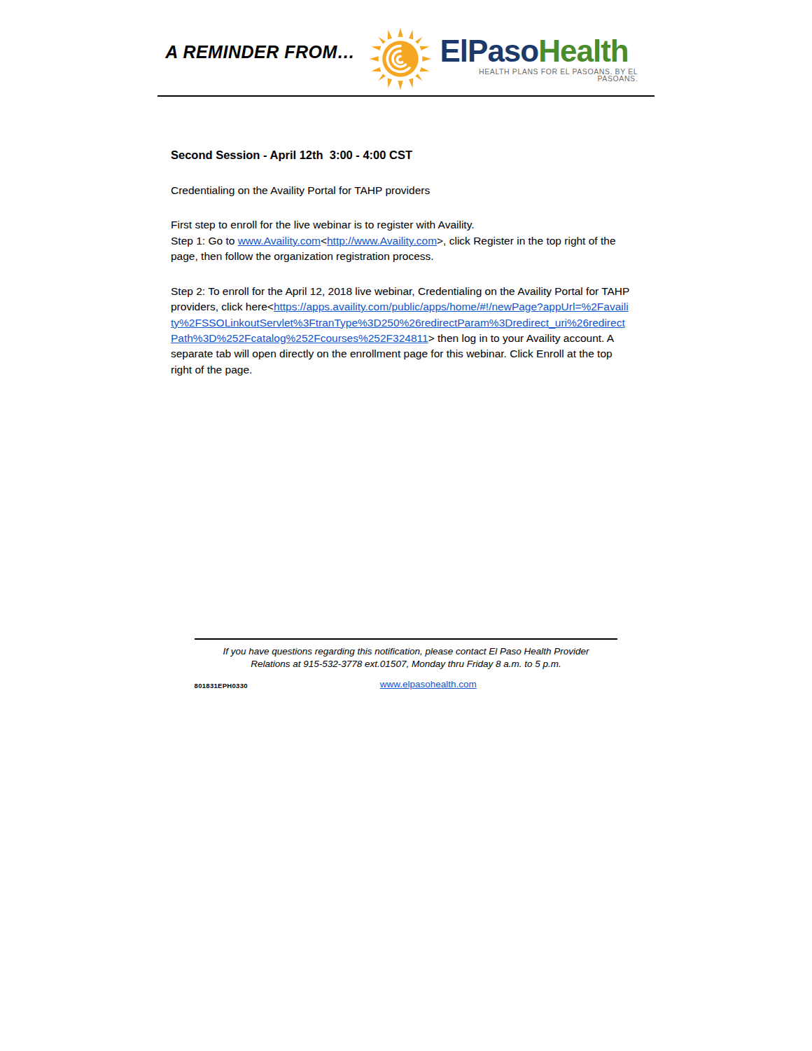A REMINDER FROM…
El Paso Health
HEALTH PLANS FOR EL PASOANS. BY EL PASOANS.
Second Session - April 12th 3:00 - 4:00 CST
Credentialing on the Availity Portal for TAHP providers
First step to enroll for the live webinar is to register with Availity.
Step 1: Go to www.Availity.com<http://www.Availity.com>, click Register in the top right of the page, then follow the organization registration process.
Step 2: To enroll for the April 12, 2018 live webinar, Credentialing on the Availity Portal for TAHP providers, click here<https://apps.availity.com/public/apps/home/#!/newPage?appUrl=%2Favaility%2FSSOLinkoutServlet%3FtranType%3D250%26redirectParam%3Dredirect_uri%26redirectPath%3D%252Fcatalog%252Fcourses%252F324811> then log in to your Availity account. A separate tab will open directly on the enrollment page for this webinar. Click Enroll at the top right of the page.
If you have questions regarding this notification, please contact El Paso Health Provider Relations at 915-532-3778 ext.01507, Monday thru Friday 8 a.m. to 5 p.m.
801831EPH0330 www.elpasohealth.com